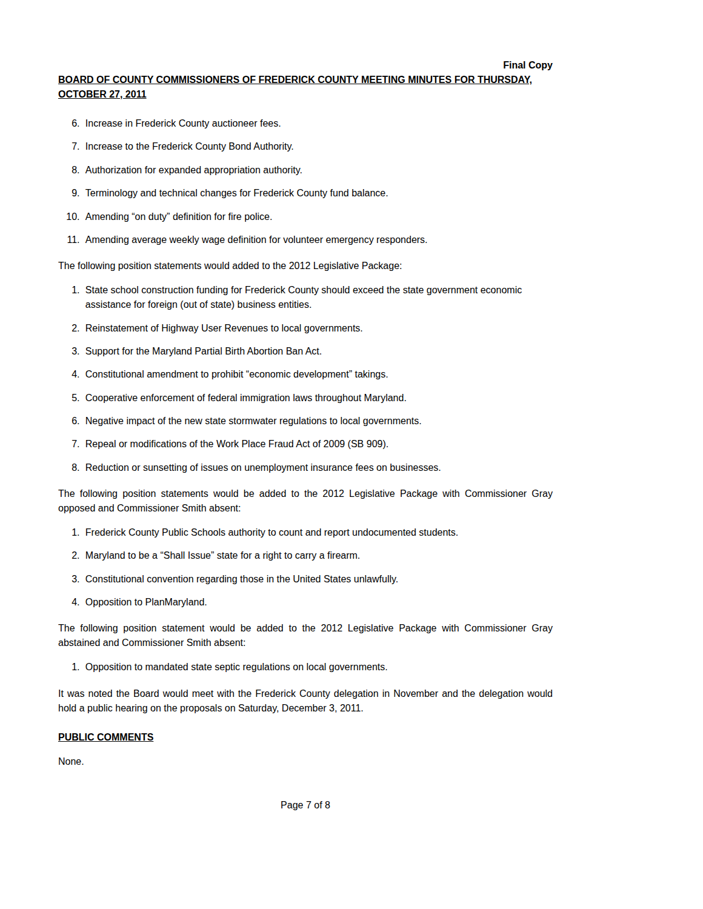Final Copy
BOARD OF COUNTY COMMISSIONERS OF FREDERICK COUNTY MEETING MINUTES FOR THURSDAY, OCTOBER 27, 2011
Increase in Frederick County auctioneer fees.
Increase to the Frederick County Bond Authority.
Authorization for expanded appropriation authority.
Terminology and technical changes for Frederick County fund balance.
Amending “on duty” definition for fire police.
Amending average weekly wage definition for volunteer emergency responders.
The following position statements would added to the 2012 Legislative Package:
State school construction funding for Frederick County should exceed the state government economic assistance for foreign (out of state) business entities.
Reinstatement of Highway User Revenues to local governments.
Support for the Maryland Partial Birth Abortion Ban Act.
Constitutional amendment to prohibit “economic development” takings.
Cooperative enforcement of federal immigration laws throughout Maryland.
Negative impact of the new state stormwater regulations to local governments.
Repeal or modifications of the Work Place Fraud Act of 2009 (SB 909).
Reduction or sunsetting of issues on unemployment insurance fees on businesses.
The following position statements would be added to the 2012 Legislative Package with Commissioner Gray opposed and Commissioner Smith absent:
Frederick County Public Schools authority to count and report undocumented students.
Maryland to be a “Shall Issue” state for a right to carry a firearm.
Constitutional convention regarding those in the United States unlawfully.
Opposition to PlanMaryland.
The following position statement would be added to the 2012 Legislative Package with Commissioner Gray abstained and Commissioner Smith absent:
Opposition to mandated state septic regulations on local governments.
It was noted the Board would meet with the Frederick County delegation in November and the delegation would hold a public hearing on the proposals on Saturday, December 3, 2011.
PUBLIC COMMENTS
None.
Page 7 of 8